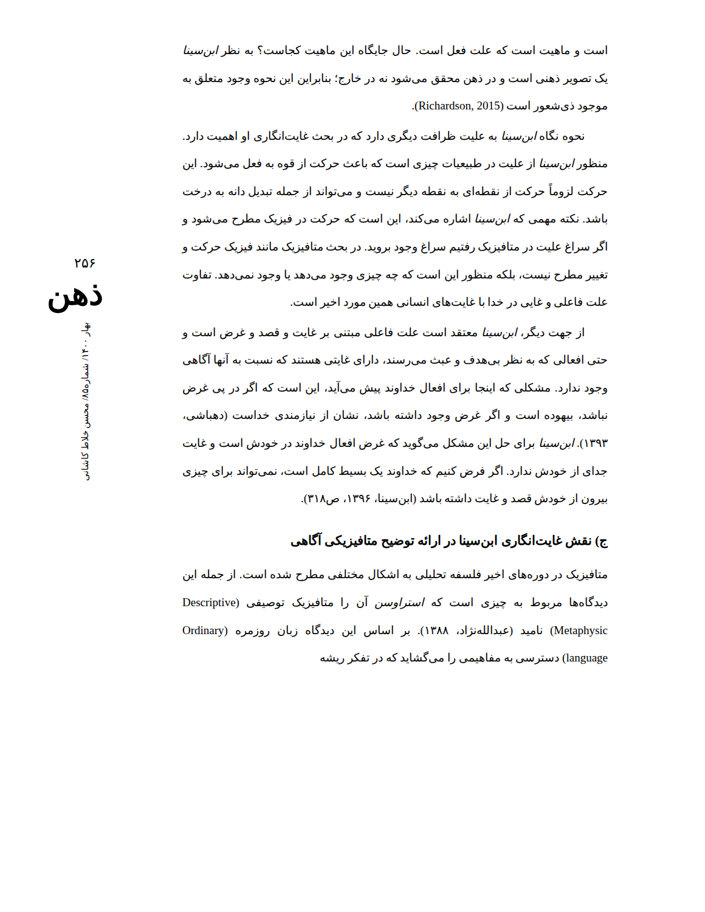۲۵۶
ذهن
بهار ۱۴۰۰/ شماره۸۵/ محسن خلاط کاشانی
است و ماهیت است که علت فعل است. حال جایگاه این ماهیت کجاست؟ به نظر ابن‌سینا یک تصویر ذهنی است و در ذهن محقق می‌شود نه در خارج؛ بنابراین این نحوه وجود متعلق به موجود ذی‌شعور است (Richardson, 2015).
نحوه نگاه ابن‌سینا به علیت ظرافت دیگری دارد که در بحث غایت‌انگاری او اهمیت دارد. منظور ابن‌سینا از علیت در طبیعیات چیزی است که باعث حرکت از قوه به فعل می‌شود. این حرکت لزوماً حرکت از نقطه‌ای به نقطه دیگر نیست و می‌تواند از جمله تبدیل دانه به درخت باشد. نکته مهمی که ابن‌سینا اشاره می‌کند، این است که حرکت در فیزیک مطرح می‌شود و اگر سراغ علیت در متافیزیک رفتیم سراغ وجود بروید. در بحث متافیزیک مانند فیزیک حرکت و تغییر مطرح نیست، بلکه منظور این است که چه چیزی وجود می‌دهد یا وجود نمی‌دهد. تفاوت علت فاعلی و غایی در خدا با غایت‌های انسانی همین مورد اخیر است.
از جهت دیگر، ابن‌سینا معتقد است علت فاعلی مبتنی بر غایت و قصد و غرض است و حتی افعالی که به نظر بی‌هدف و عبث می‌رسند، دارای غایتی هستند که نسبت به آنها آگاهی وجود ندارد. مشکلی که اینجا برای افعال خداوند پیش می‌آید، این است که اگر در پی غرض نباشد، بیهوده است و اگر غرض وجود داشته باشد، نشان از نیازمندی خداست (دهباشی، ۱۳۹۳). ابن‌سینا برای حل این مشکل می‌گوید که غرض افعال خداوند در خودش است و غایت جدای از خودش ندارد. اگر فرض کنیم که خداوند یک بسیط کامل است، نمی‌تواند برای چیزی بیرون از خودش قصد و غایت داشته باشد (ابن‌سینا، ۱۳۹۶، ص۳۱۸).
ج) نقش غایت‌انگاری ابن‌سینا در ارائه توضیح متافیزیکی آگاهی
متافیزیک در دوره‌های اخیر فلسفه تحلیلی به اشکال مختلفی مطرح شده است. از جمله این دیدگاه‌ها مربوط به چیزی است که استراوسن آن را متافیزیک توصیفی (Descriptive Metaphysic) نامید (عبدالله‌نژاد، ۱۳۸۸). بر اساس این دیدگاه زبان روزمره (Ordinary language) دسترسی به مفاهیمی را می‌گشاید که در تفکر ریشه